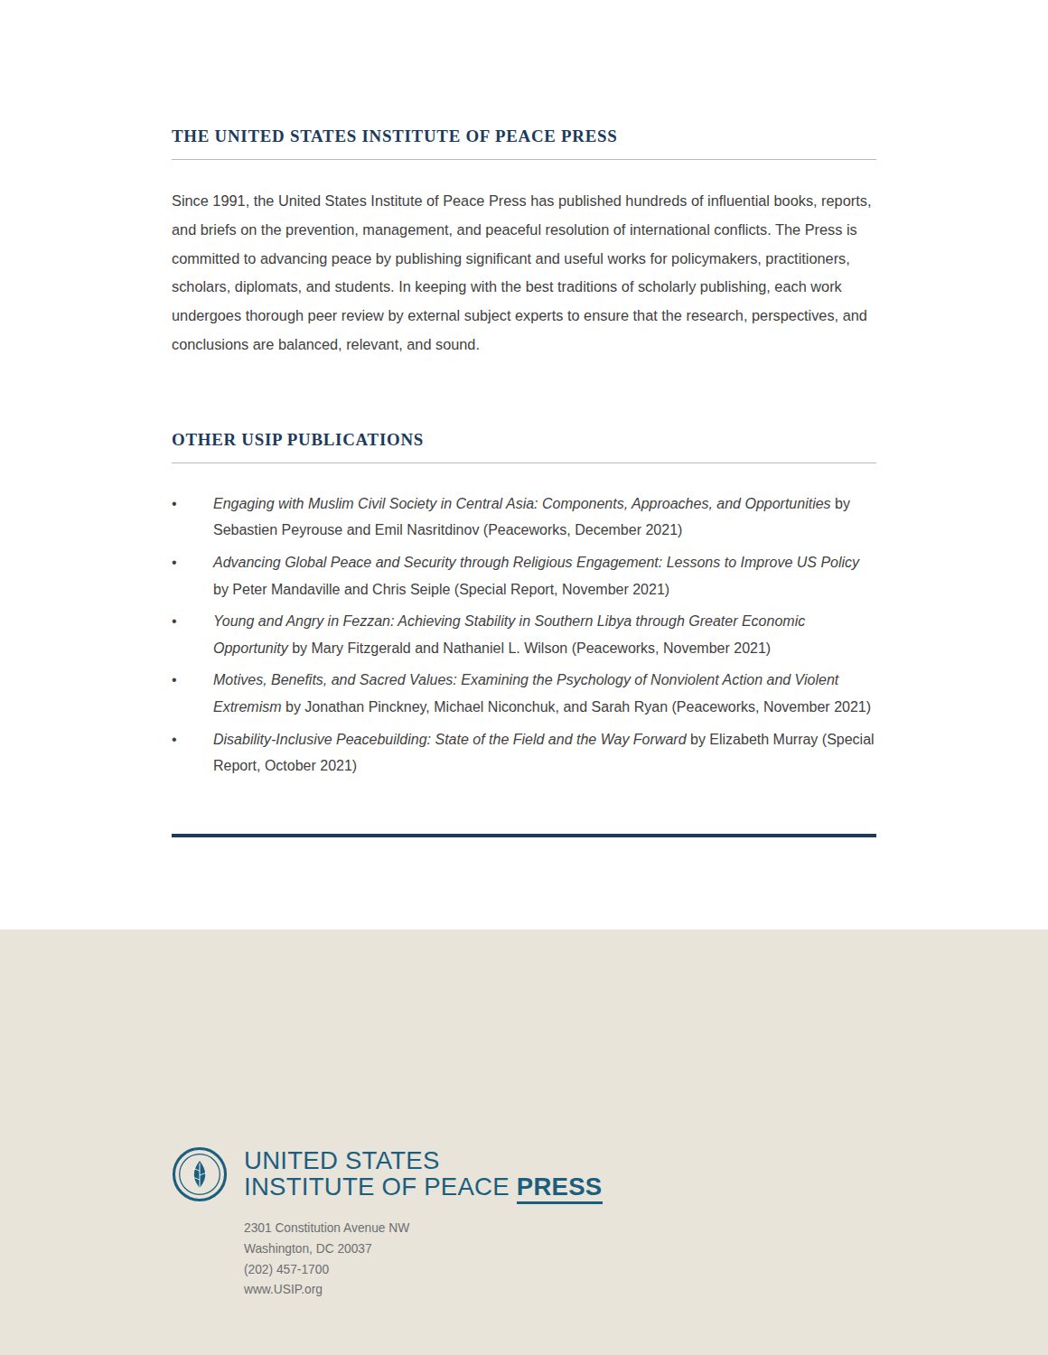The United States Institute of Peace Press
Since 1991, the United States Institute of Peace Press has published hundreds of influential books, reports, and briefs on the prevention, management, and peaceful resolution of international conflicts. The Press is committed to advancing peace by publishing significant and useful works for policymakers, practitioners, scholars, diplomats, and students. In keeping with the best traditions of scholarly publishing, each work undergoes thorough peer review by external subject experts to ensure that the research, perspectives, and conclusions are balanced, relevant, and sound.
Other USIP Publications
Engaging with Muslim Civil Society in Central Asia: Components, Approaches, and Opportunities by Sebastien Peyrouse and Emil Nasritdinov (Peaceworks, December 2021)
Advancing Global Peace and Security through Religious Engagement: Lessons to Improve US Policy by Peter Mandaville and Chris Seiple (Special Report, November 2021)
Young and Angry in Fezzan: Achieving Stability in Southern Libya through Greater Economic Opportunity by Mary Fitzgerald and Nathaniel L. Wilson (Peaceworks, November 2021)
Motives, Benefits, and Sacred Values: Examining the Psychology of Nonviolent Action and Violent Extremism by Jonathan Pinckney, Michael Niconchuk, and Sarah Ryan (Peaceworks, November 2021)
Disability-Inclusive Peacebuilding: State of the Field and the Way Forward by Elizabeth Murray (Special Report, October 2021)
UNITED STATES INSTITUTE OF PEACE PRESS
2301 Constitution Avenue NW
Washington, DC 20037
(202) 457-1700
www.USIP.org